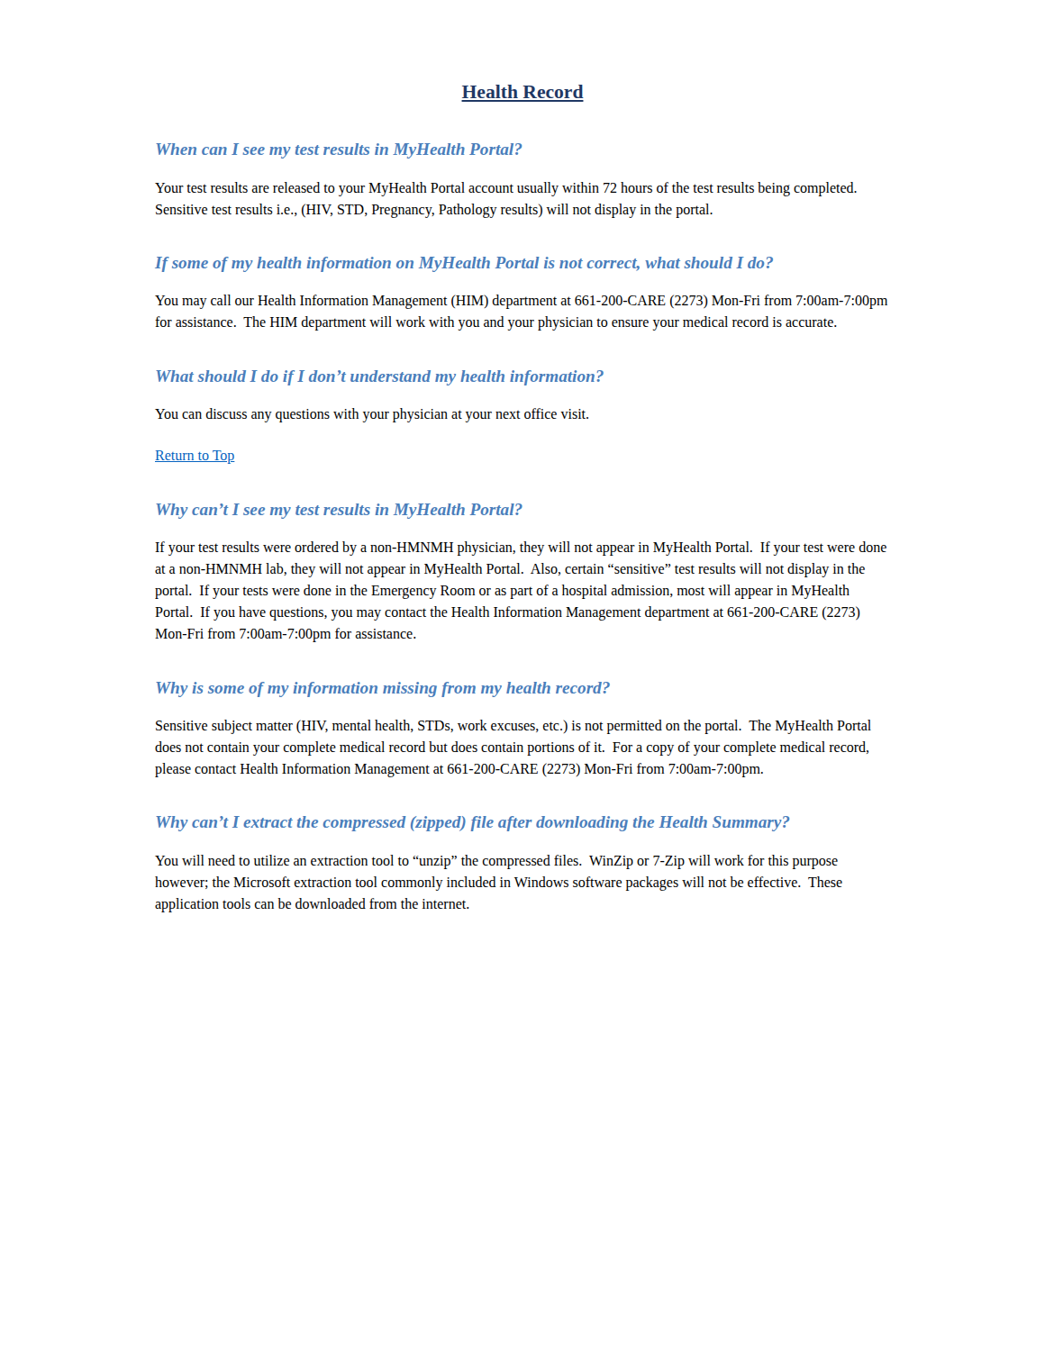Health Record
When can I see my test results in MyHealth Portal?
Your test results are released to your MyHealth Portal account usually within 72 hours of the test results being completed. Sensitive test results i.e., (HIV, STD, Pregnancy, Pathology results) will not display in the portal.
If some of my health information on MyHealth Portal is not correct, what should I do?
You may call our Health Information Management (HIM) department at 661-200-CARE (2273) Mon-Fri from 7:00am-7:00pm for assistance. The HIM department will work with you and your physician to ensure your medical record is accurate.
What should I do if I don’t understand my health information?
You can discuss any questions with your physician at your next office visit.
Return to Top
Why can’t I see my test results in MyHealth Portal?
If your test results were ordered by a non-HMNMH physician, they will not appear in MyHealth Portal. If your test were done at a non-HMNMH lab, they will not appear in MyHealth Portal. Also, certain “sensitive” test results will not display in the portal. If your tests were done in the Emergency Room or as part of a hospital admission, most will appear in MyHealth Portal. If you have questions, you may contact the Health Information Management department at 661-200-CARE (2273) Mon-Fri from 7:00am-7:00pm for assistance.
Why is some of my information missing from my health record?
Sensitive subject matter (HIV, mental health, STDs, work excuses, etc.) is not permitted on the portal. The MyHealth Portal does not contain your complete medical record but does contain portions of it. For a copy of your complete medical record, please contact Health Information Management at 661-200-CARE (2273) Mon-Fri from 7:00am-7:00pm.
Why can’t I extract the compressed (zipped) file after downloading the Health Summary?
You will need to utilize an extraction tool to “unzip” the compressed files. WinZip or 7-Zip will work for this purpose however; the Microsoft extraction tool commonly included in Windows software packages will not be effective. These application tools can be downloaded from the internet.